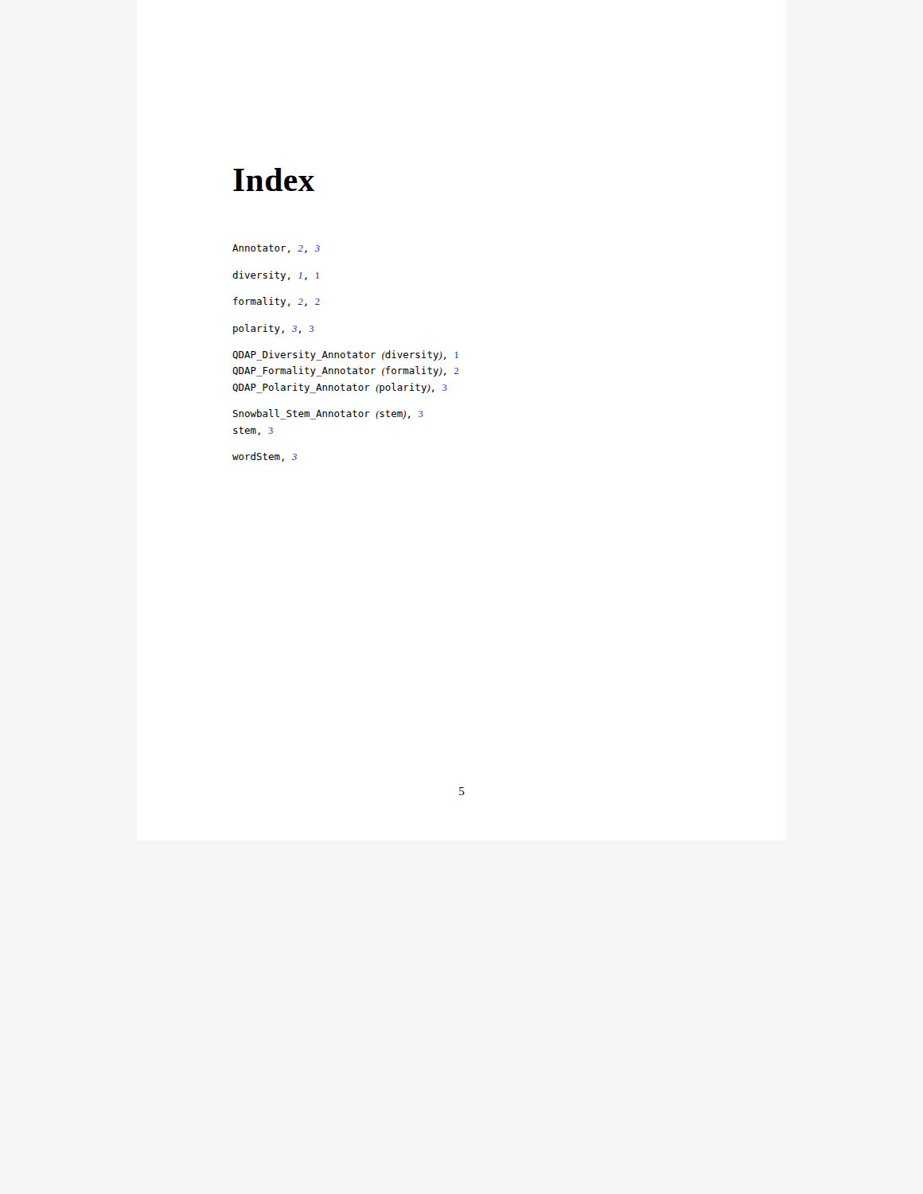Index
Annotator, 2, 3
diversity, 1, 1
formality, 2, 2
polarity, 3, 3
QDAP_Diversity_Annotator (diversity), 1
QDAP_Formality_Annotator (formality), 2
QDAP_Polarity_Annotator (polarity), 3
Snowball_Stem_Annotator (stem), 3
stem, 3
wordStem, 3
5